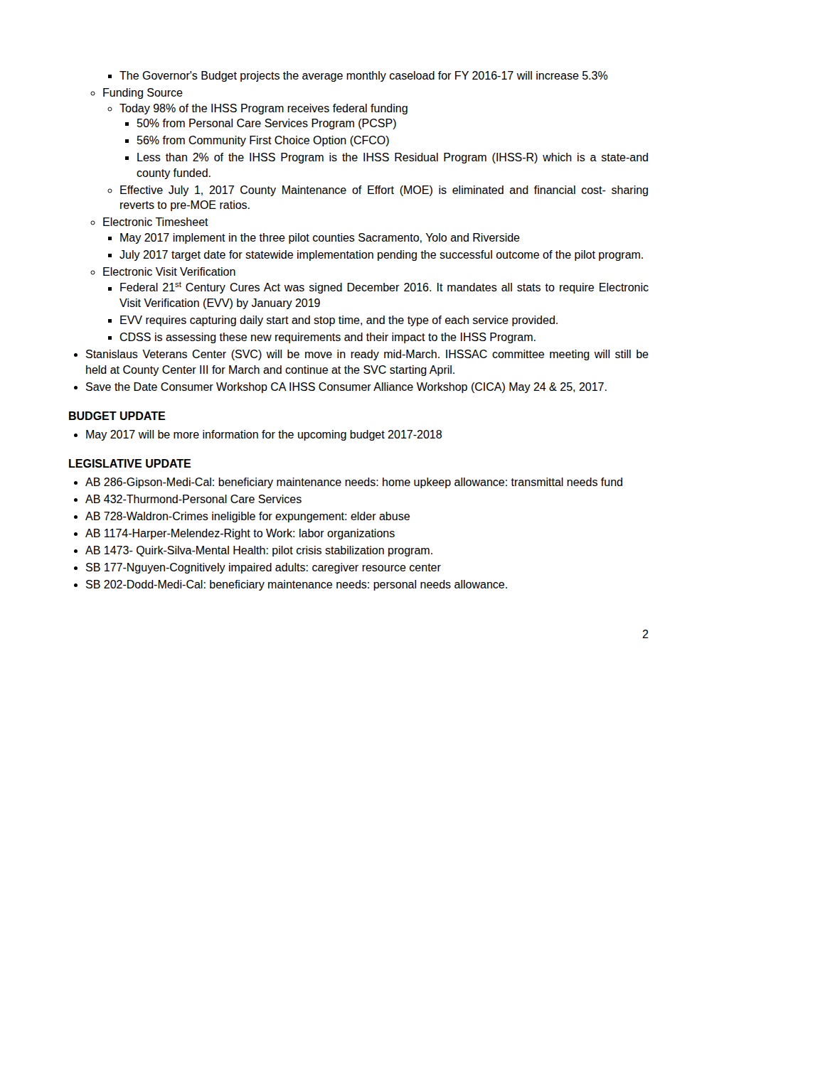The Governor's Budget projects the average monthly caseload for FY 2016-17 will increase 5.3%
Funding Source
Today 98% of the IHSS Program receives federal funding
50% from Personal Care Services Program (PCSP)
56% from Community First Choice Option (CFCO)
Less than 2% of the IHSS Program is the IHSS Residual Program (IHSS-R) which is a state-and county funded.
Effective July 1, 2017 County Maintenance of Effort (MOE) is eliminated and financial cost- sharing reverts to pre-MOE ratios.
Electronic Timesheet
May 2017 implement in the three pilot counties Sacramento, Yolo and Riverside
July 2017 target date for statewide implementation pending the successful outcome of the pilot program.
Electronic Visit Verification
Federal 21st Century Cures Act was signed December 2016. It mandates all stats to require Electronic Visit Verification (EVV) by January 2019
EVV requires capturing daily start and stop time, and the type of each service provided.
CDSS is assessing these new requirements and their impact to the IHSS Program.
Stanislaus Veterans Center (SVC) will be move in ready mid-March. IHSSAC committee meeting will still be held at County Center III for March and continue at the SVC starting April.
Save the Date Consumer Workshop CA IHSS Consumer Alliance Workshop (CICA) May 24 & 25, 2017.
BUDGET UPDATE
May 2017 will be more information for the upcoming budget 2017-2018
LEGISLATIVE UPDATE
AB 286-Gipson-Medi-Cal: beneficiary maintenance needs: home upkeep allowance: transmittal needs fund
AB 432-Thurmond-Personal Care Services
AB 728-Waldron-Crimes ineligible for expungement: elder abuse
AB 1174-Harper-Melendez-Right to Work: labor organizations
AB 1473- Quirk-Silva-Mental Health: pilot crisis stabilization program.
SB 177-Nguyen-Cognitively impaired adults: caregiver resource center
SB 202-Dodd-Medi-Cal: beneficiary maintenance needs: personal needs allowance.
2